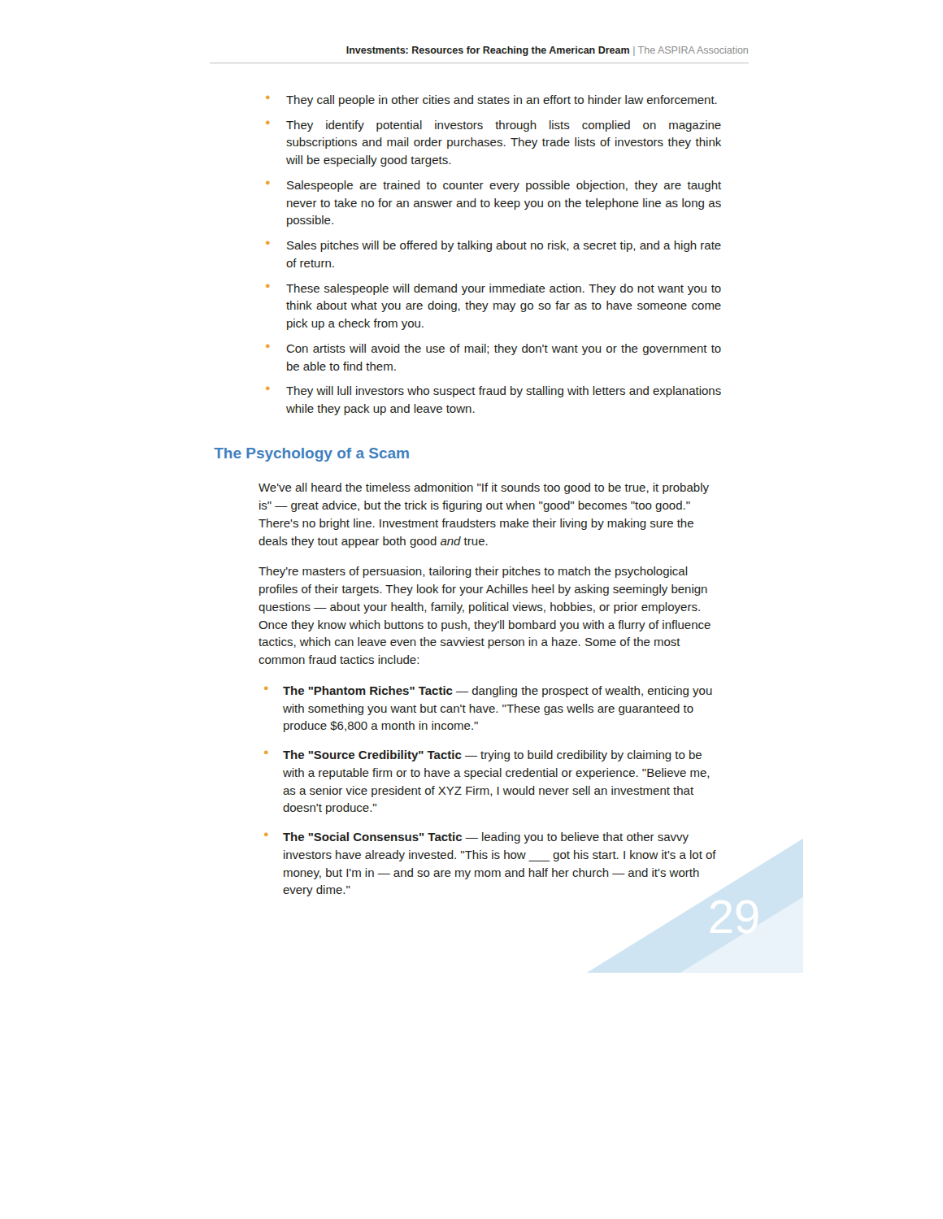Investments: Resources for Reaching the American Dream | The ASPIRA Association
They call people in other cities and states in an effort to hinder law enforcement.
They identify potential investors through lists complied on magazine subscriptions and mail order purchases. They trade lists of investors they think will be especially good targets.
Salespeople are trained to counter every possible objection, they are taught never to take no for an answer and to keep you on the telephone line as long as possible.
Sales pitches will be offered by talking about no risk, a secret tip, and a high rate of return.
These salespeople will demand your immediate action. They do not want you to think about what you are doing, they may go so far as to have someone come pick up a check from you.
Con artists will avoid the use of mail; they don't want you or the government to be able to find them.
They will lull investors who suspect fraud by stalling with letters and explanations while they pack up and leave town.
The Psychology of a Scam
We've all heard the timeless admonition "If it sounds too good to be true, it probably is" — great advice, but the trick is figuring out when "good" becomes "too good." There's no bright line. Investment fraudsters make their living by making sure the deals they tout appear both good and true.
They're masters of persuasion, tailoring their pitches to match the psychological profiles of their targets. They look for your Achilles heel by asking seemingly benign questions — about your health, family, political views, hobbies, or prior employers. Once they know which buttons to push, they'll bombard you with a flurry of influence tactics, which can leave even the savviest person in a haze. Some of the most common fraud tactics include:
The "Phantom Riches" Tactic — dangling the prospect of wealth, enticing you with something you want but can't have. "These gas wells are guaranteed to produce $6,800 a month in income."
The "Source Credibility" Tactic — trying to build credibility by claiming to be with a reputable firm or to have a special credential or experience. "Believe me, as a senior vice president of XYZ Firm, I would never sell an investment that doesn't produce."
The "Social Consensus" Tactic — leading you to believe that other savvy investors have already invested. "This is how ___ got his start. I know it's a lot of money, but I'm in — and so are my mom and half her church — and it's worth every dime."
29